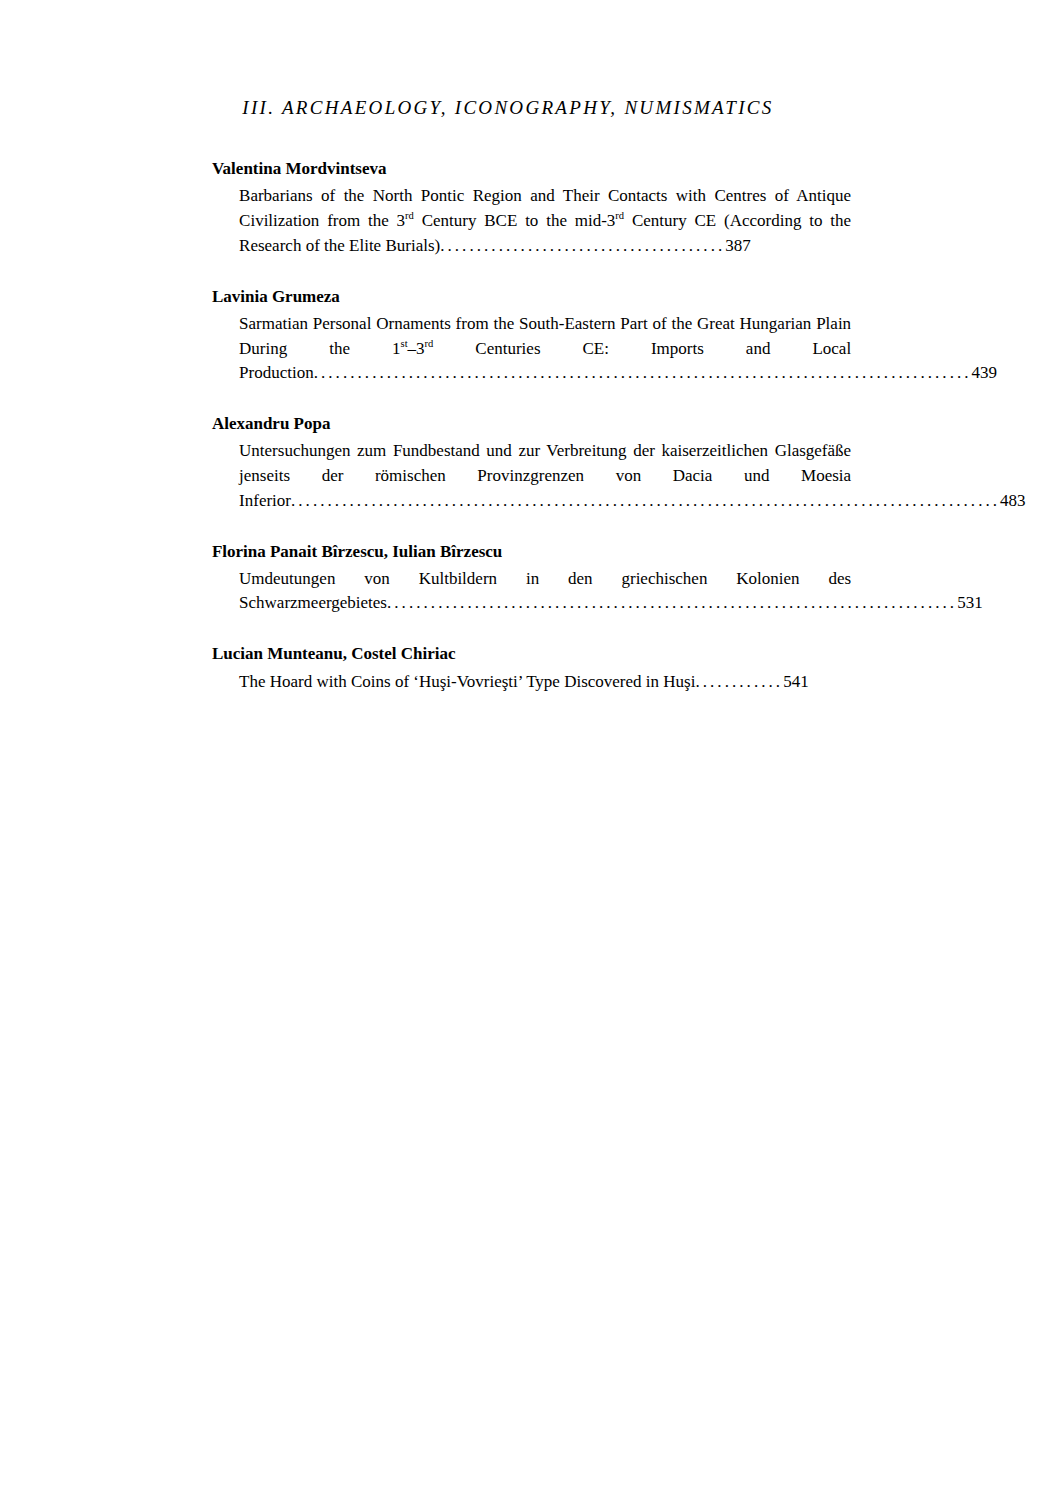III. ARCHAEOLOGY, ICONOGRAPHY, NUMISMATICS
Valentina Mordvintseva
Barbarians of the North Pontic Region and Their Contacts with Centres of Antique Civilization from the 3rd Century BCE to the mid-3rd Century CE (According to the Research of the Elite Burials)....................................... 387
Lavinia Grumeza
Sarmatian Personal Ornaments from the South-Eastern Part of the Great Hungarian Plain During the 1st–3rd Centuries CE: Imports and Local Production.......................................................................................... 439
Alexandru Popa
Untersuchungen zum Fundbestand und zur Verbreitung der kaiserzeitlichen Glasgefäße jenseits der römischen Provinzgrenzen von Dacia und Moesia Inferior................................................................................................. 483
Florina Panait Bîrzescu, Iulian Bîrzescu
Umdeutungen von Kultbildern in den griechischen Kolonien des Schwarzmeergebietes.............................................................................. 531
Lucian Munteanu, Costel Chiriac
The Hoard with Coins of ‘Huşi-Vovrieşti’ Type Discovered in Huşi............ 541